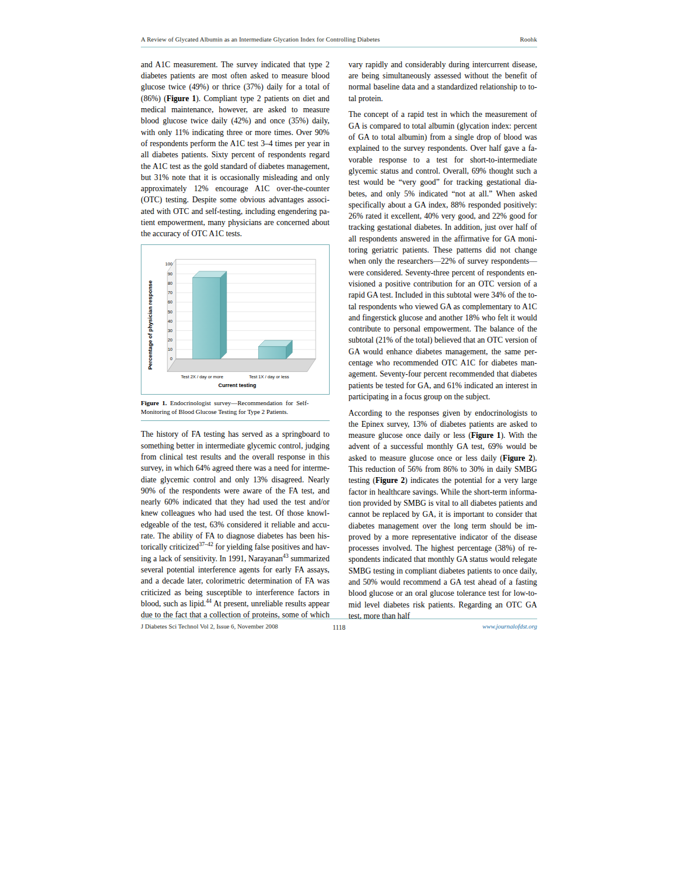A Review of Glycated Albumin as an Intermediate Glycation Index for Controlling Diabetes Roohk
and A1C measurement. The survey indicated that type 2 diabetes patients are most often asked to measure blood glucose twice (49%) or thrice (37%) daily for a total of (86%) (Figure 1). Compliant type 2 patients on diet and medical maintenance, however, are asked to measure blood glucose twice daily (42%) and once (35%) daily, with only 11% indicating three or more times. Over 90% of respondents perform the A1C test 3–4 times per year in all diabetes patients. Sixty percent of respondents regard the A1C test as the gold standard of diabetes management, but 31% note that it is occasionally misleading and only approximately 12% encourage A1C over-the-counter (OTC) testing. Despite some obvious advantages associated with OTC and self-testing, including engendering patient empowerment, many physicians are concerned about the accuracy of OTC A1C tests.
Percentage of physician response 0 10 20 30 40 50 60 70 80 90 100 Test 2X / day or more Test 1X / day or less Current testing
Figure 1. Endocrinologist survey—Recommendation for Self-Monitoring of Blood Glucose Testing for Type 2 Patients.
The history of FA testing has served as a springboard to something better in intermediate glycemic control, judging from clinical test results and the overall response in this survey, in which 64% agreed there was a need for intermediate glycemic control and only 13% disagreed. Nearly 90% of the respondents were aware of the FA test, and nearly 60% indicated that they had used the test and/or knew colleagues who had used the test. Of those knowledgeable of the test, 63% considered it reliable and accurate. The ability of FA to diagnose diabetes has been historically criticized37–42 for yielding false positives and having a lack of sensitivity. In 1991, Narayanan43 summarized several potential interference agents for early FA assays, and a decade later, colorimetric determination of FA was criticized as being susceptible to interference factors in blood, such as lipid.44 At present, unreliable results appear due to the fact that a collection of proteins, some of which vary rapidly and considerably during intercurrent disease, are being simultaneously assessed without the benefit of normal baseline data and a standardized relationship to total protein.
The concept of a rapid test in which the measurement of GA is compared to total albumin (glycation index: percent of GA to total albumin) from a single drop of blood was explained to the survey respondents. Over half gave a favorable response to a test for short-to-intermediate glycemic status and control. Overall, 69% thought such a test would be “very good” for tracking gestational diabetes, and only 5% indicated “not at all.” When asked specifically about a GA index, 88% responded positively: 26% rated it excellent, 40% very good, and 22% good for tracking gestational diabetes. In addition, just over half of all respondents answered in the affirmative for GA monitoring geriatric patients. These patterns did not change when only the researchers—22% of survey respondents—were considered. Seventy-three percent of respondents envisioned a positive contribution for an OTC version of a rapid GA test. Included in this subtotal were 34% of the total respondents who viewed GA as complementary to A1C and fingerstick glucose and another 18% who felt it would contribute to personal empowerment. The balance of the subtotal (21% of the total) believed that an OTC version of GA would enhance diabetes management, the same percentage who recommended OTC A1C for diabetes management. Seventy-four percent recommended that diabetes patients be tested for GA, and 61% indicated an interest in participating in a focus group on the subject.
According to the responses given by endocrinologists to the Epinex survey, 13% of diabetes patients are asked to measure glucose once daily or less (Figure 1). With the advent of a successful monthly GA test, 69% would be asked to measure glucose once or less daily (Figure 2). This reduction of 56% from 86% to 30% in daily SMBG testing (Figure 2) indicates the potential for a very large factor in healthcare savings. While the short-term information provided by SMBG is vital to all diabetes patients and cannot be replaced by GA, it is important to consider that diabetes management over the long term should be improved by a more representative indicator of the disease processes involved. The highest percentage (38%) of respondents indicated that monthly GA status would relegate SMBG testing in compliant diabetes patients to once daily, and 50% would recommend a GA test ahead of a fasting blood glucose or an oral glucose tolerance test for low-to-mid level diabetes risk patients. Regarding an OTC GA test, more than half
J Diabetes Sci Technol Vol 2, Issue 6, November 2008 www.journalofdst.org
1118